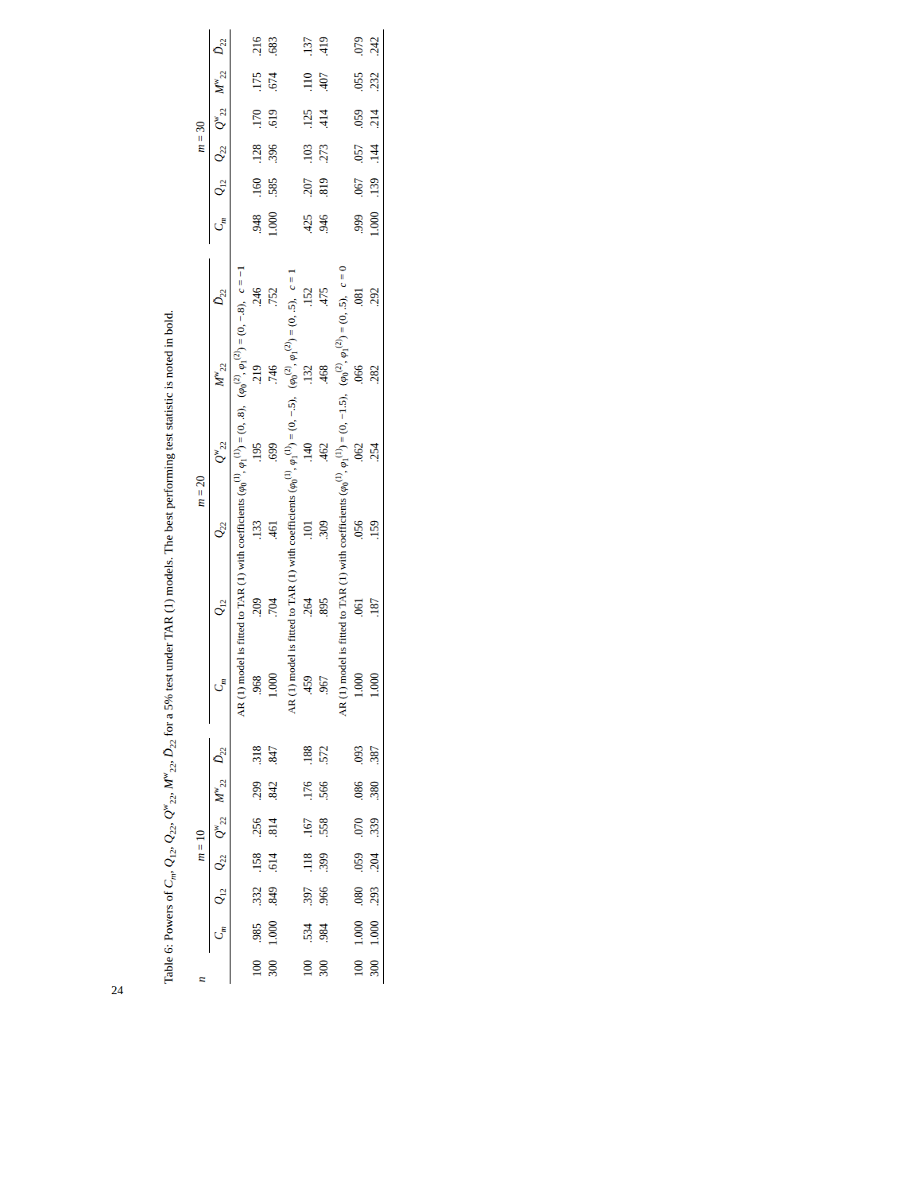Table 6: Powers of Cm, Q12, Q22, Qw22, Mw22, D̃22 for a 5% test under TAR (1) models. The best performing test statistic is noted in bold.
| n | m = 10 | | m = 20 | | m = 30 |
| --- | --- | --- | --- | --- | --- |
| | C m | Q 12 | Q 22 | Q w 22 | M w 22 | D̃ 22 | | C m | Q 12 | Q 22 | Q w 22 | M w 22 | D̃ 22 | | C m | Q 12 | Q 22 | Q w 22 | M w 22 | D̃ 22 |
| | | | AR (1) model is fitted to TAR (1) with coefficients ( φ 0 (1) , φ 1 (1) ) = (0, .8), ( φ 0 (2) , φ 1 (2) ) = (0, −.8), c = −1 | | |
| 100 | .985 | .332 | .158 | .256 | .299 | .318 | | .968 | .209 | .133 | .195 | .219 | .246 | | .948 | .160 | .128 | .170 | .175 | .216 |
| 300 | 1.000 | .849 | .614 | .814 | .842 | .847 | | 1.000 | .704 | .461 | .699 | .746 | .752 | | 1.000 | .585 | .396 | .619 | .674 | .683 |
| | | | AR (1) model is fitted to TAR (1) with coefficients ( φ 0 (1) , φ 1 (1) ) = (0, −.5), ( φ 0 (2) , φ 1 (2) ) = (0, .5), c = 1 | | |
| 100 | .534 | .397 | .118 | .167 | .176 | .188 | | .459 | .264 | .101 | .140 | .132 | .152 | | .425 | .207 | .103 | .125 | .110 | .137 |
| 300 | .984 | .966 | .399 | .558 | .566 | .572 | | .967 | .895 | .309 | .462 | .468 | .475 | | .946 | .819 | .273 | .414 | .407 | .419 |
| | | | AR (1) model is fitted to TAR (1) with coefficients ( φ 0 (1) , φ 1 (1) ) = (0, −1.5), ( φ 0 (2) , φ 1 (2) ) = (0, .5), c = 0 | | |
| 100 | 1.000 | .080 | .059 | .070 | .086 | .093 | | 1.000 | .061 | .056 | .062 | .066 | .081 | | .999 | .067 | .057 | .059 | .055 | .079 |
| 300 | 1.000 | .293 | .204 | .339 | .380 | .387 | | 1.000 | .187 | .159 | .254 | .282 | .292 | | 1.000 | .139 | .144 | .214 | .232 | .242 |
24